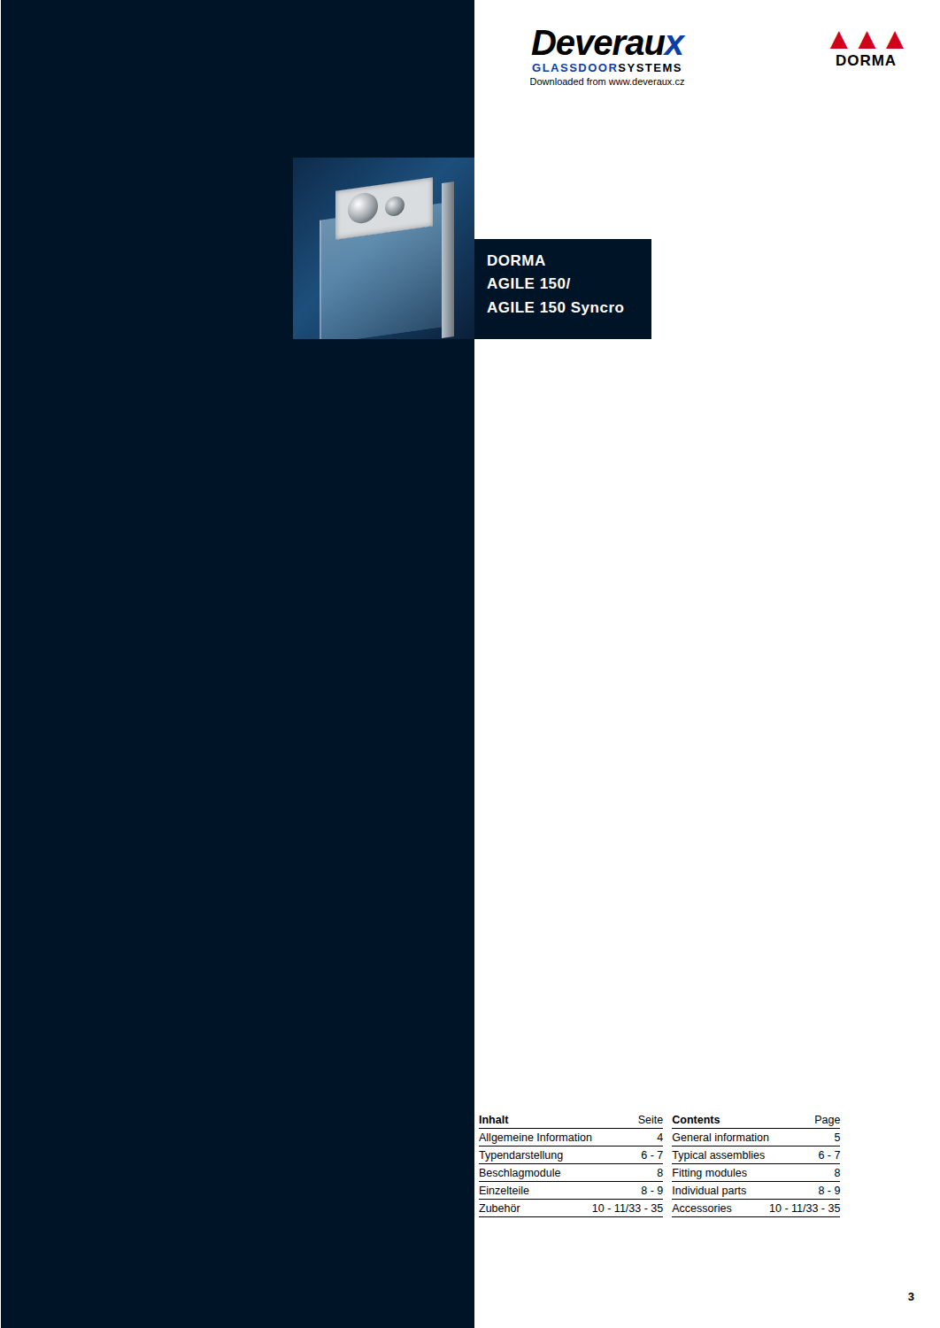Deveraux
GLASSDOOR SYSTEMS
Downloaded from www.deveraux.cz
▲▲▲
DORMA
DORMA
AGILE 150/
AGILE 150 Syncro
| Inhalt | Seite |
| --- | --- |
| Allgemeine Information | 4 |
| Typendarstellung | 6 - 7 |
| Beschlagmodule | 8 |
| Einzelteile | 8 - 9 |
| Zubehör | 10 - 11/33 - 35 |
| Contents | Page |
| --- | --- |
| General information | 5 |
| Typical assemblies | 6 - 7 |
| Fitting modules | 8 |
| Individual parts | 8 - 9 |
| Accessories | 10 - 11/33 - 35 |
3